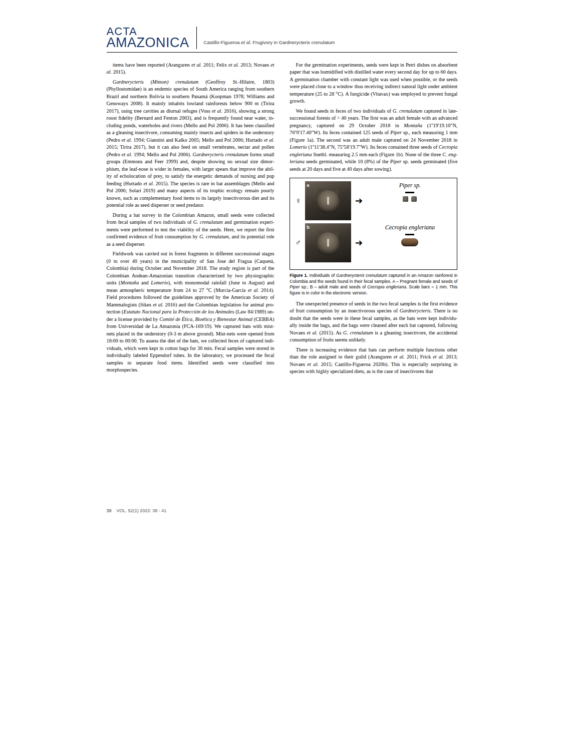ACTA AMAZONICA
Castillo-Figueroa et al. Frugivory in Gardnerycteris crenulatum
items have been reported (Aranguren et al. 2011; Felix et al. 2013; Novaes et al. 2015).
Gardnerycteris (Mimon) crenulatum (Geoffroy St.-Hilaire, 1803) (Phyllostomidae) is an endemic species of South America ranging from southern Brazil and northern Bolivia to southern Panamá (Koopman 1978; Williams and Genoways 2008). It mainly inhabits lowland rainforests below 900 m (Tirira 2017), using tree cavities as diurnal refuges (Voss et al. 2016), showing a strong roost fidelity (Bernard and Fenton 2003), and is frequently found near water, including ponds, waterholes and rivers (Mello and Pol 2006). It has been classified as a gleaning insectivore, consuming mainly insects and spiders in the understory (Pedro et al. 1994; Giannini and Kalko 2005; Mello and Pol 2006; Hurtado et al. 2015; Tirira 2017), but it can also feed on small vertebrates, nectar and pollen (Pedro et al. 1994; Mello and Pol 2006). Gardnerycteris crenulatum forms small groups (Emmons and Feer 1999) and, despite showing no sexual size dimorphism, the leaf-nose is wider in females, with larger spears that improve the ability of echolocation of prey, to satisfy the energetic demands of nursing and pup feeding (Hurtado et al. 2015). The species is rare in bat assemblages (Mello and Pol 2006; Solari 2019) and many aspects of its trophic ecology remain poorly known, such as complementary food items to its largely insectivorous diet and its potential role as seed disperser or seed predator.
During a bat survey in the Colombian Amazon, small seeds were collected from fecal samples of two individuals of G. crenulatum and germination experiments were performed to test the viability of the seeds. Here, we report the first confirmed evidence of fruit consumption by G. crenulatum, and its potential role as a seed disperser.
Fieldwork was carried out in forest fragments in different successional stages (0 to over 40 years) in the municipality of San Jose del Fragua (Caquetá, Colombia) during October and November 2018. The study region is part of the Colombian Andean-Amazonian transition characterized by two physiographic units (Montaña and Lomerío), with monomodal rainfall (June to August) and mean atmospheric temperature from 24 to 27 °C (Murcia-García et al. 2014). Field procedures followed the guidelines approved by the American Society of Mammalogists (Sikes et al. 2016) and the Colombian legislation for animal protection (Estatuto Nacional para la Protección de los Animales (Law 84/1989) under a license provided by Comité de Ética, Bioética y Bienestar Animal (CEBBA) from Universidad de La Amazonia (FCA-169/19). We captured bats with mist-nets placed in the understory (0-3 m above ground). Mist-nets were opened from 18:00 to 00:00. To assess the diet of the bats, we collected feces of captured individuals, which were kept in cotton bags for 30 min. Fecal samples were stored in individually labeled Eppendorf tubes. In the laboratory, we processed the fecal samples to separate food items. Identified seeds were classified into morphospecies.
For the germination experiments, seeds were kept in Petri dishes on absorbent paper that was humidified with distilled water every second day for up to 60 days. A germination chamber with constant light was used when possible, or the seeds were placed close to a window thus receiving indirect natural light under ambient temperature (25 to 28 °C). A fungicide (Vitavax) was employed to prevent fungal growth.
We found seeds in feces of two individuals of G. crenulatum captured in late-successional forests of > 40 years. The first was an adult female with an advanced pregnancy, captured on 29 October 2018 in Montaña (1º19'19.10"N, 76º0'17.40"W). Its feces contained 125 seeds of Piper sp., each measuring 1 mm (Figure 1a). The second was an adult male captured on 24 November 2018 in Lomerio (1º11'38.4"N, 75º58'19.7"W). Its feces contained three seeds of Cecropia engleriana Snethl. measuring 2.5 mm each (Figure 1b). None of the three C. engleriana seeds germinated, while 10 (8%) of the Piper sp. seeds germinated (five seeds at 20 days and five at 40 days after sowing).
♀
a
➔
Piper sp.
♂
b
➔
Cecropia engleriana
Figure 1. Individuals of Gardnerycteris crenulatum captured in an Amazon rainforest in Colombia and the seeds found in their fecal samples. A – Pregnant female and seeds of Piper sp.; B – adult male and seeds of Cecropia engleriana. Scale bars = 1 mm. This figure is in color in the electronic version.
The unexpected presence of seeds in the two fecal samples is the first evidence of fruit consumption by an insectivorous species of Gardnerycteris. There is no doubt that the seeds were in these fecal samples, as the bats were kept individually inside the bags, and the bags were cleaned after each bat captured, following Novaes et al. (2015). As G. crenulatum is a gleaning insectivore, the accidental consumption of fruits seems unlikely.
There is increasing evidence that bats can perform multiple functions other than the role assigned to their guild (Aranguren et al. 2011; Frick et al. 2013; Novaes et al. 2015; Castillo-Figueroa 2020b). This is especially surprising in species with highly specialized diets, as is the case of insectivores that
39 VOL. 52(1) 2022: 38 - 41